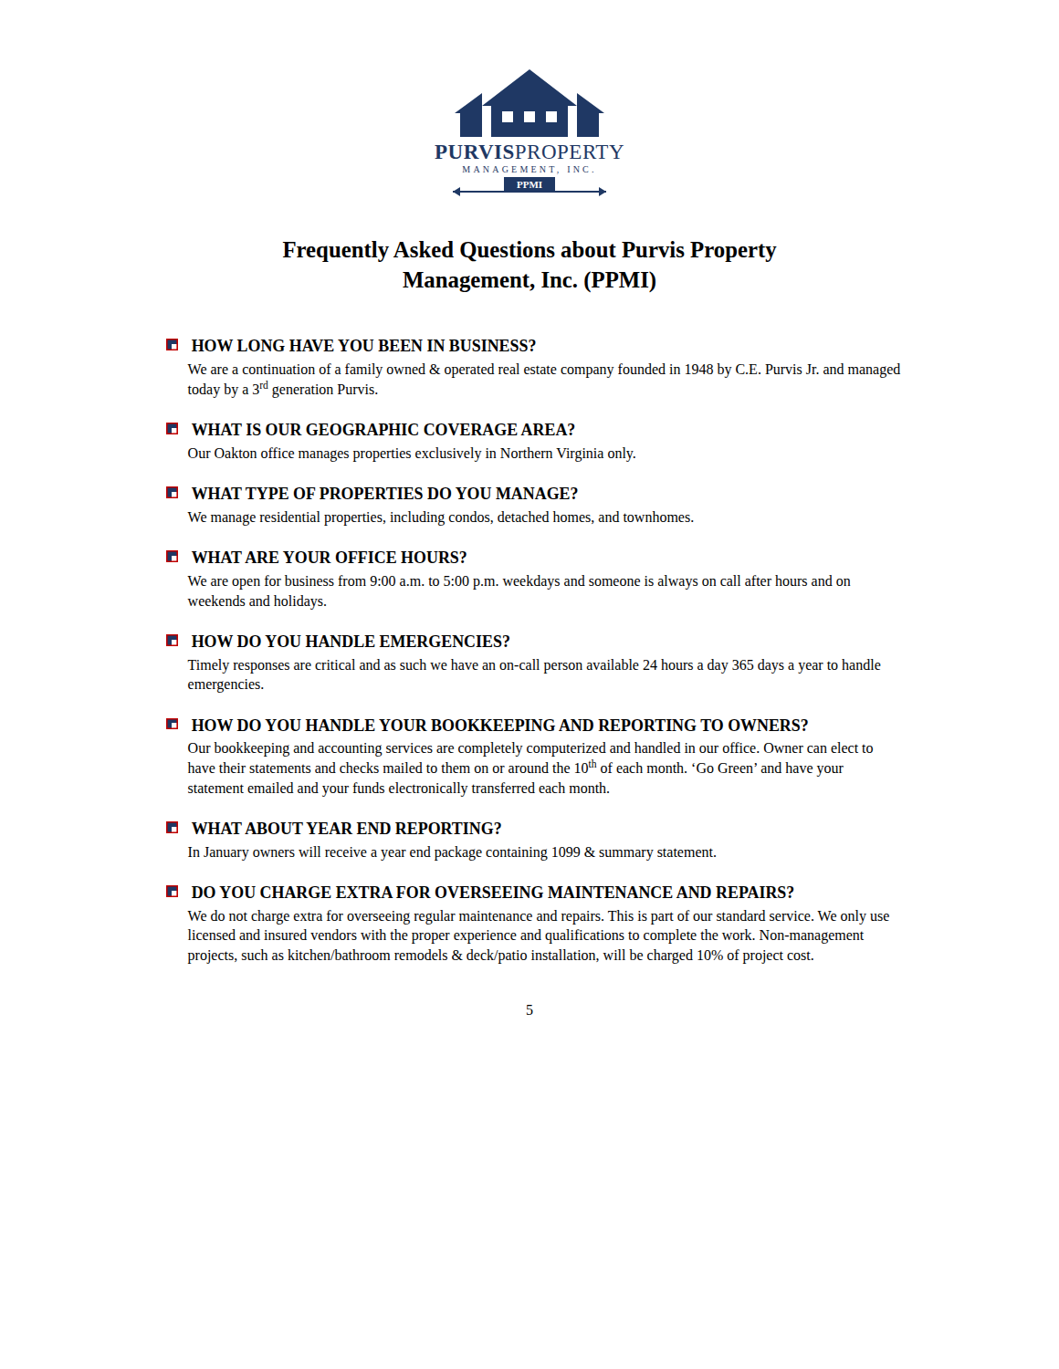PURVISPROPERTY MANAGEMENT, INC. PPMI
Frequently Asked Questions about Purvis Property
Management, Inc. (PPMI)
How long have you been in business?
We are a continuation of a family owned & operated real estate company founded in 1948 by C.E. Purvis Jr. and managed today by a 3rd generation Purvis.
What is our geographic coverage area?
Our Oakton office manages properties exclusively in Northern Virginia only.
What type of properties do you manage?
We manage residential properties, including condos, detached homes, and townhomes.
What are your office hours?
We are open for business from 9:00 a.m. to 5:00 p.m. weekdays and someone is always on call after hours and on weekends and holidays.
How do you handle emergencies?
Timely responses are critical and as such we have an on-call person available 24 hours a day 365 days a year to handle emergencies.
How do you handle your bookkeeping and reporting to owners?
Our bookkeeping and accounting services are completely computerized and handled in our office. Owner can elect to have their statements and checks mailed to them on or around the 10th of each month. ‘Go Green’ and have your statement emailed and your funds electronically transferred each month.
What about year end reporting?
In January owners will receive a year end package containing 1099 & summary statement.
Do you charge extra for overseeing maintenance and repairs?
We do not charge extra for overseeing regular maintenance and repairs. This is part of our standard service. We only use licensed and insured vendors with the proper experience and qualifications to complete the work. Non-management projects, such as kitchen/bathroom remodels & deck/patio installation, will be charged 10% of project cost.
5